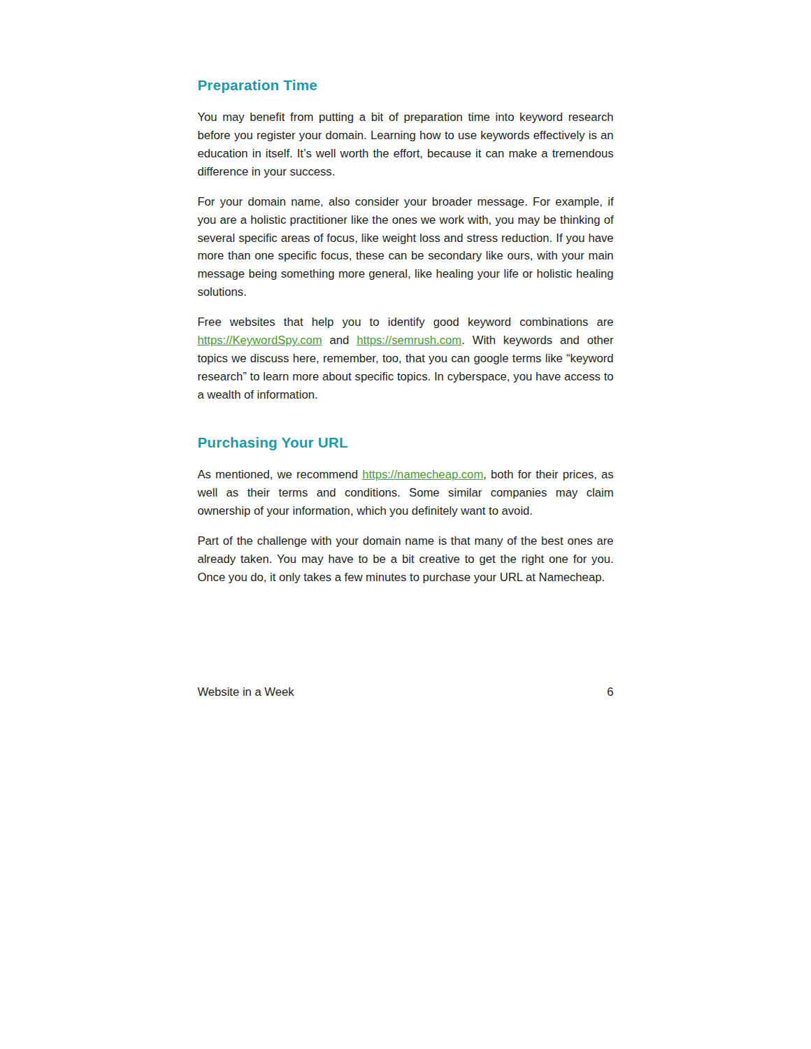Preparation Time
You may benefit from putting a bit of preparation time into keyword research before you register your domain. Learning how to use keywords effectively is an education in itself. It’s well worth the effort, because it can make a tremendous difference in your success.
For your domain name, also consider your broader message. For example, if you are a holistic practitioner like the ones we work with, you may be thinking of several specific areas of focus, like weight loss and stress reduction. If you have more than one specific focus, these can be secondary like ours, with your main message being something more general, like healing your life or holistic healing solutions.
Free websites that help you to identify good keyword combinations are https://KeywordSpy.com and https://semrush.com. With keywords and other topics we discuss here, remember, too, that you can google terms like “keyword research” to learn more about specific topics. In cyberspace, you have access to a wealth of information.
Purchasing Your URL
As mentioned, we recommend https://namecheap.com, both for their prices, as well as their terms and conditions. Some similar companies may claim ownership of your information, which you definitely want to avoid.
Part of the challenge with your domain name is that many of the best ones are already taken. You may have to be a bit creative to get the right one for you. Once you do, it only takes a few minutes to purchase your URL at Namecheap.
Website in a Week 6